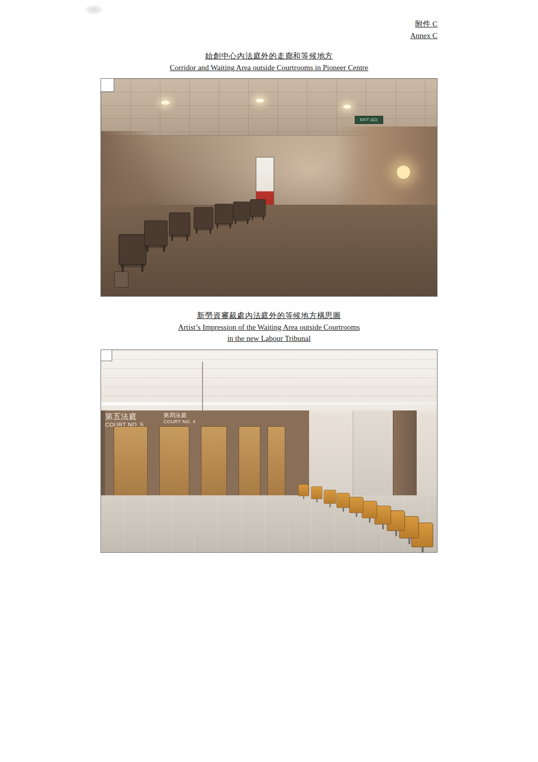附件 C Annex C
始創中心內法庭外的走廊和等候地方 Corridor and Waiting Area outside Courtrooms in Pioneer Centre
EXIT 出口
新勞資審裁處內法庭外的等候地方構思圖 Artist’s Impression of the Waiting Area outside Courtrooms
in the new Labour Tribunal
第五法庭 COURT NO. 5
第四法庭 COURT NO. 4